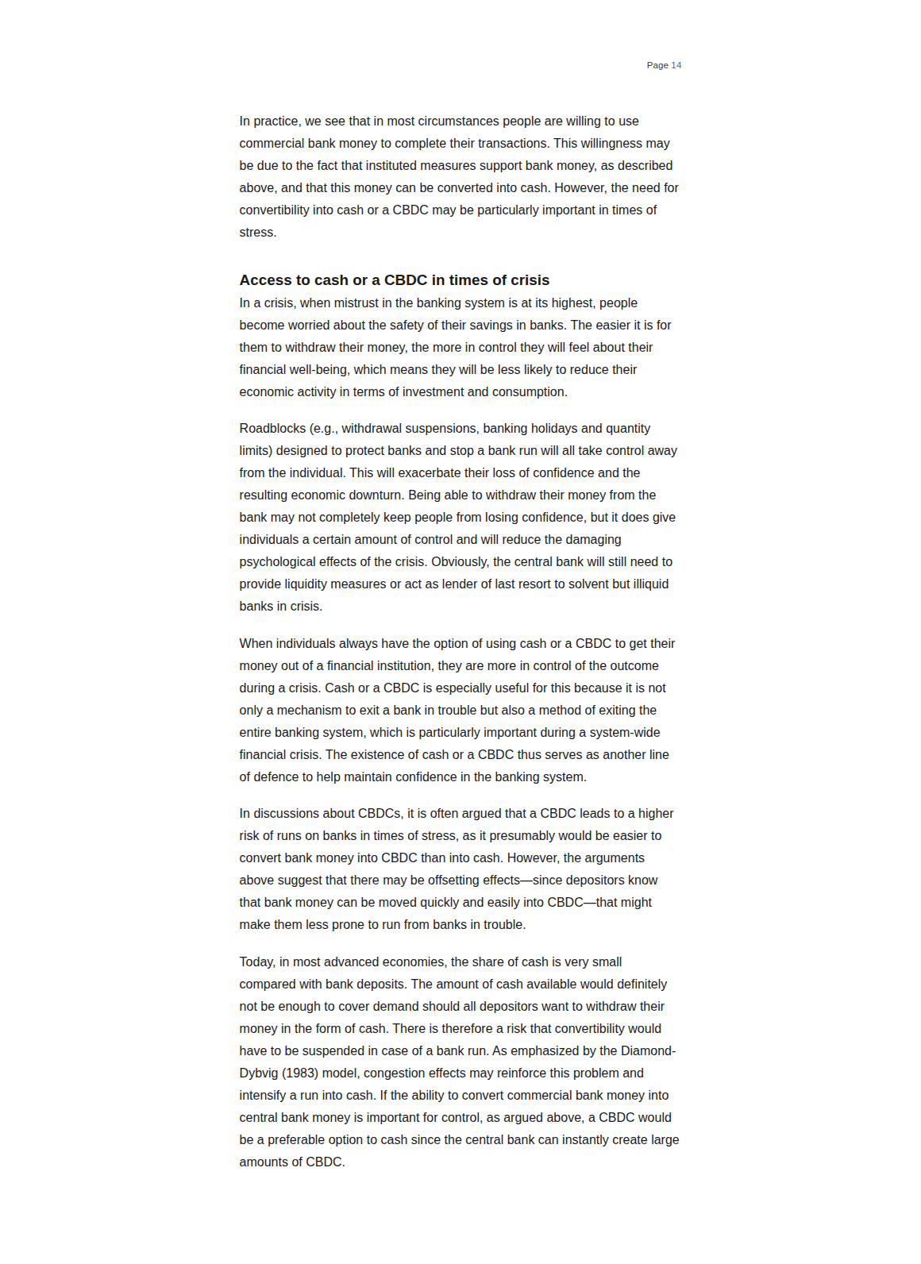Page 14
In practice, we see that in most circumstances people are willing to use commercial bank money to complete their transactions. This willingness may be due to the fact that instituted measures support bank money, as described above, and that this money can be converted into cash. However, the need for convertibility into cash or a CBDC may be particularly important in times of stress.
Access to cash or a CBDC in times of crisis
In a crisis, when mistrust in the banking system is at its highest, people become worried about the safety of their savings in banks. The easier it is for them to withdraw their money, the more in control they will feel about their financial well-being, which means they will be less likely to reduce their economic activity in terms of investment and consumption.
Roadblocks (e.g., withdrawal suspensions, banking holidays and quantity limits) designed to protect banks and stop a bank run will all take control away from the individual. This will exacerbate their loss of confidence and the resulting economic downturn. Being able to withdraw their money from the bank may not completely keep people from losing confidence, but it does give individuals a certain amount of control and will reduce the damaging psychological effects of the crisis. Obviously, the central bank will still need to provide liquidity measures or act as lender of last resort to solvent but illiquid banks in crisis.
When individuals always have the option of using cash or a CBDC to get their money out of a financial institution, they are more in control of the outcome during a crisis. Cash or a CBDC is especially useful for this because it is not only a mechanism to exit a bank in trouble but also a method of exiting the entire banking system, which is particularly important during a system-wide financial crisis. The existence of cash or a CBDC thus serves as another line of defence to help maintain confidence in the banking system.
In discussions about CBDCs, it is often argued that a CBDC leads to a higher risk of runs on banks in times of stress, as it presumably would be easier to convert bank money into CBDC than into cash. However, the arguments above suggest that there may be offsetting effects—since depositors know that bank money can be moved quickly and easily into CBDC—that might make them less prone to run from banks in trouble.
Today, in most advanced economies, the share of cash is very small compared with bank deposits. The amount of cash available would definitely not be enough to cover demand should all depositors want to withdraw their money in the form of cash. There is therefore a risk that convertibility would have to be suspended in case of a bank run. As emphasized by the Diamond-Dybvig (1983) model, congestion effects may reinforce this problem and intensify a run into cash. If the ability to convert commercial bank money into central bank money is important for control, as argued above, a CBDC would be a preferable option to cash since the central bank can instantly create large amounts of CBDC.